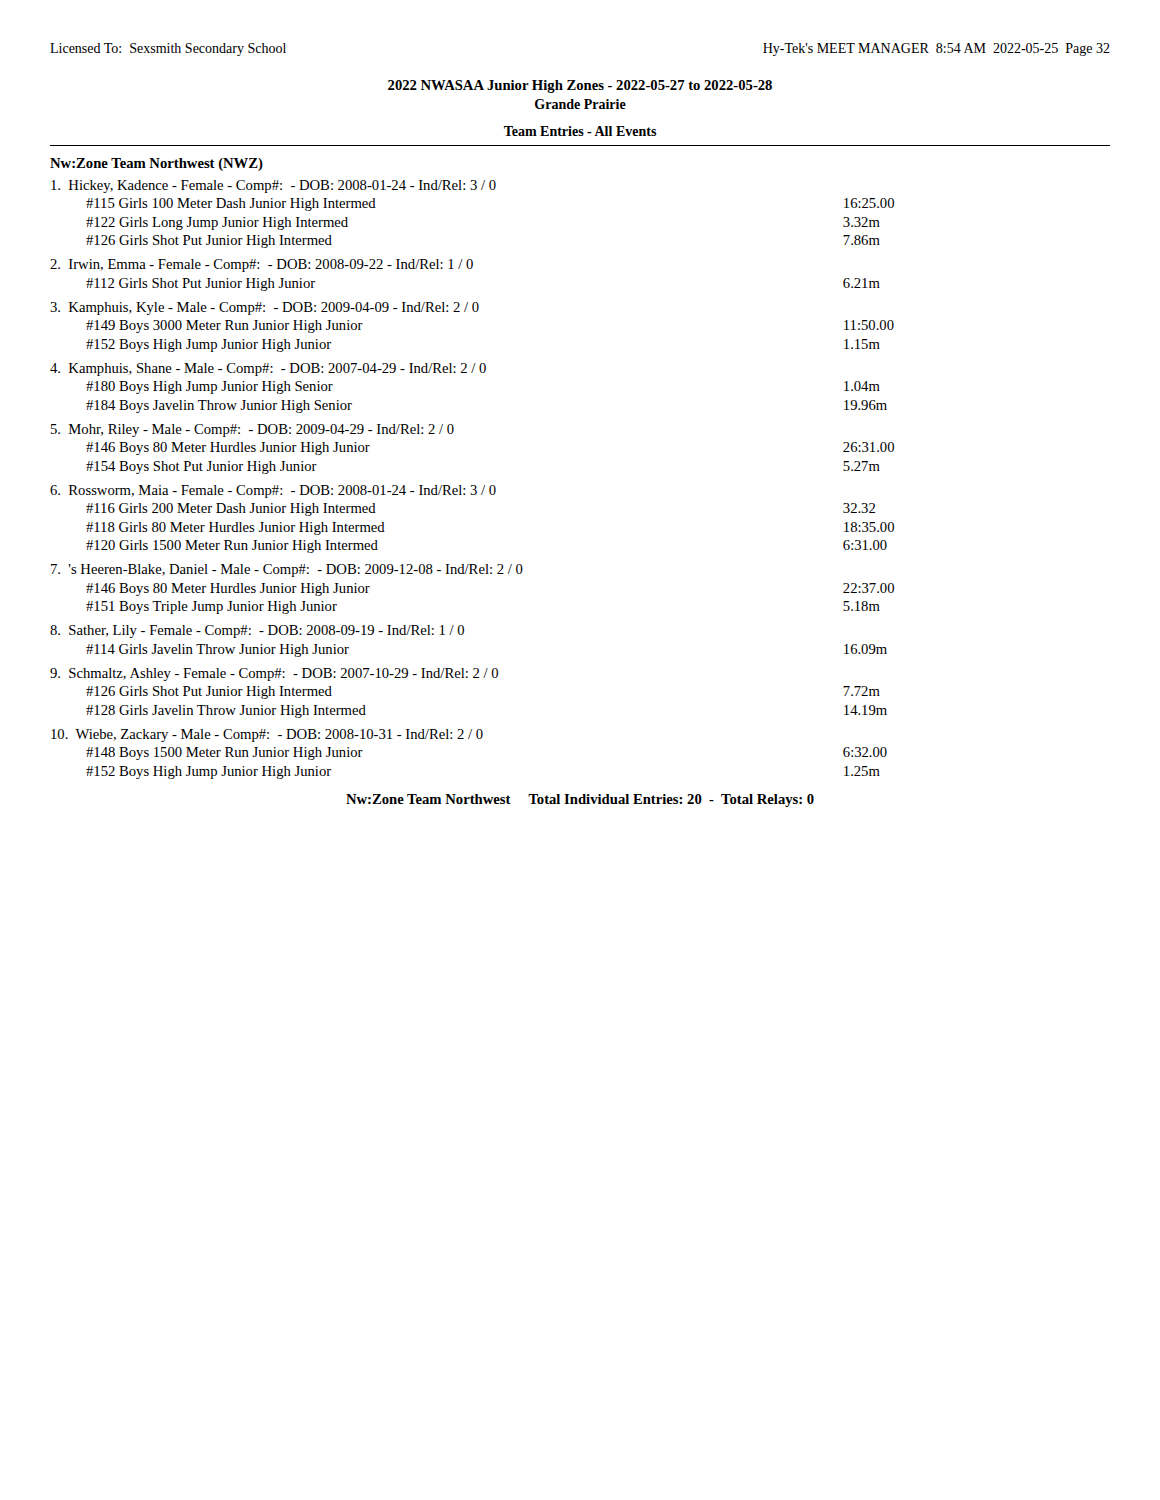Licensed To: Sexsmith Secondary School
Hy-Tek's MEET MANAGER 8:54 AM 2022-05-25 Page 32
2022 NWASAA Junior High Zones - 2022-05-27 to 2022-05-28
Grande Prairie
Team Entries - All Events
Nw:Zone Team Northwest (NWZ)
1. Hickey, Kadence - Female - Comp#: - DOB: 2008-01-24 - Ind/Rel: 3 / 0
| #115 Girls 100 Meter Dash Junior High Intermed | 16:25.00 |
| #122 Girls Long Jump Junior High Intermed | 3.32m |
| #126 Girls Shot Put Junior High Intermed | 7.86m |
2. Irwin, Emma - Female - Comp#: - DOB: 2008-09-22 - Ind/Rel: 1 / 0
| #112 Girls Shot Put Junior High Junior | 6.21m |
3. Kamphuis, Kyle - Male - Comp#: - DOB: 2009-04-09 - Ind/Rel: 2 / 0
| #149 Boys 3000 Meter Run Junior High Junior | 11:50.00 |
| #152 Boys High Jump Junior High Junior | 1.15m |
4. Kamphuis, Shane - Male - Comp#: - DOB: 2007-04-29 - Ind/Rel: 2 / 0
| #180 Boys High Jump Junior High Senior | 1.04m |
| #184 Boys Javelin Throw Junior High Senior | 19.96m |
5. Mohr, Riley - Male - Comp#: - DOB: 2009-04-29 - Ind/Rel: 2 / 0
| #146 Boys 80 Meter Hurdles Junior High Junior | 26:31.00 |
| #154 Boys Shot Put Junior High Junior | 5.27m |
6. Rossworm, Maia - Female - Comp#: - DOB: 2008-01-24 - Ind/Rel: 3 / 0
| #116 Girls 200 Meter Dash Junior High Intermed | 32.32 |
| #118 Girls 80 Meter Hurdles Junior High Intermed | 18:35.00 |
| #120 Girls 1500 Meter Run Junior High Intermed | 6:31.00 |
7. 's Heeren-Blake, Daniel - Male - Comp#: - DOB: 2009-12-08 - Ind/Rel: 2 / 0
| #146 Boys 80 Meter Hurdles Junior High Junior | 22:37.00 |
| #151 Boys Triple Jump Junior High Junior | 5.18m |
8. Sather, Lily - Female - Comp#: - DOB: 2008-09-19 - Ind/Rel: 1 / 0
| #114 Girls Javelin Throw Junior High Junior | 16.09m |
9. Schmaltz, Ashley - Female - Comp#: - DOB: 2007-10-29 - Ind/Rel: 2 / 0
| #126 Girls Shot Put Junior High Intermed | 7.72m |
| #128 Girls Javelin Throw Junior High Intermed | 14.19m |
10. Wiebe, Zackary - Male - Comp#: - DOB: 2008-10-31 - Ind/Rel: 2 / 0
| #148 Boys 1500 Meter Run Junior High Junior | 6:32.00 |
| #152 Boys High Jump Junior High Junior | 1.25m |
Nw:Zone Team Northwest Total Individual Entries: 20 - Total Relays: 0